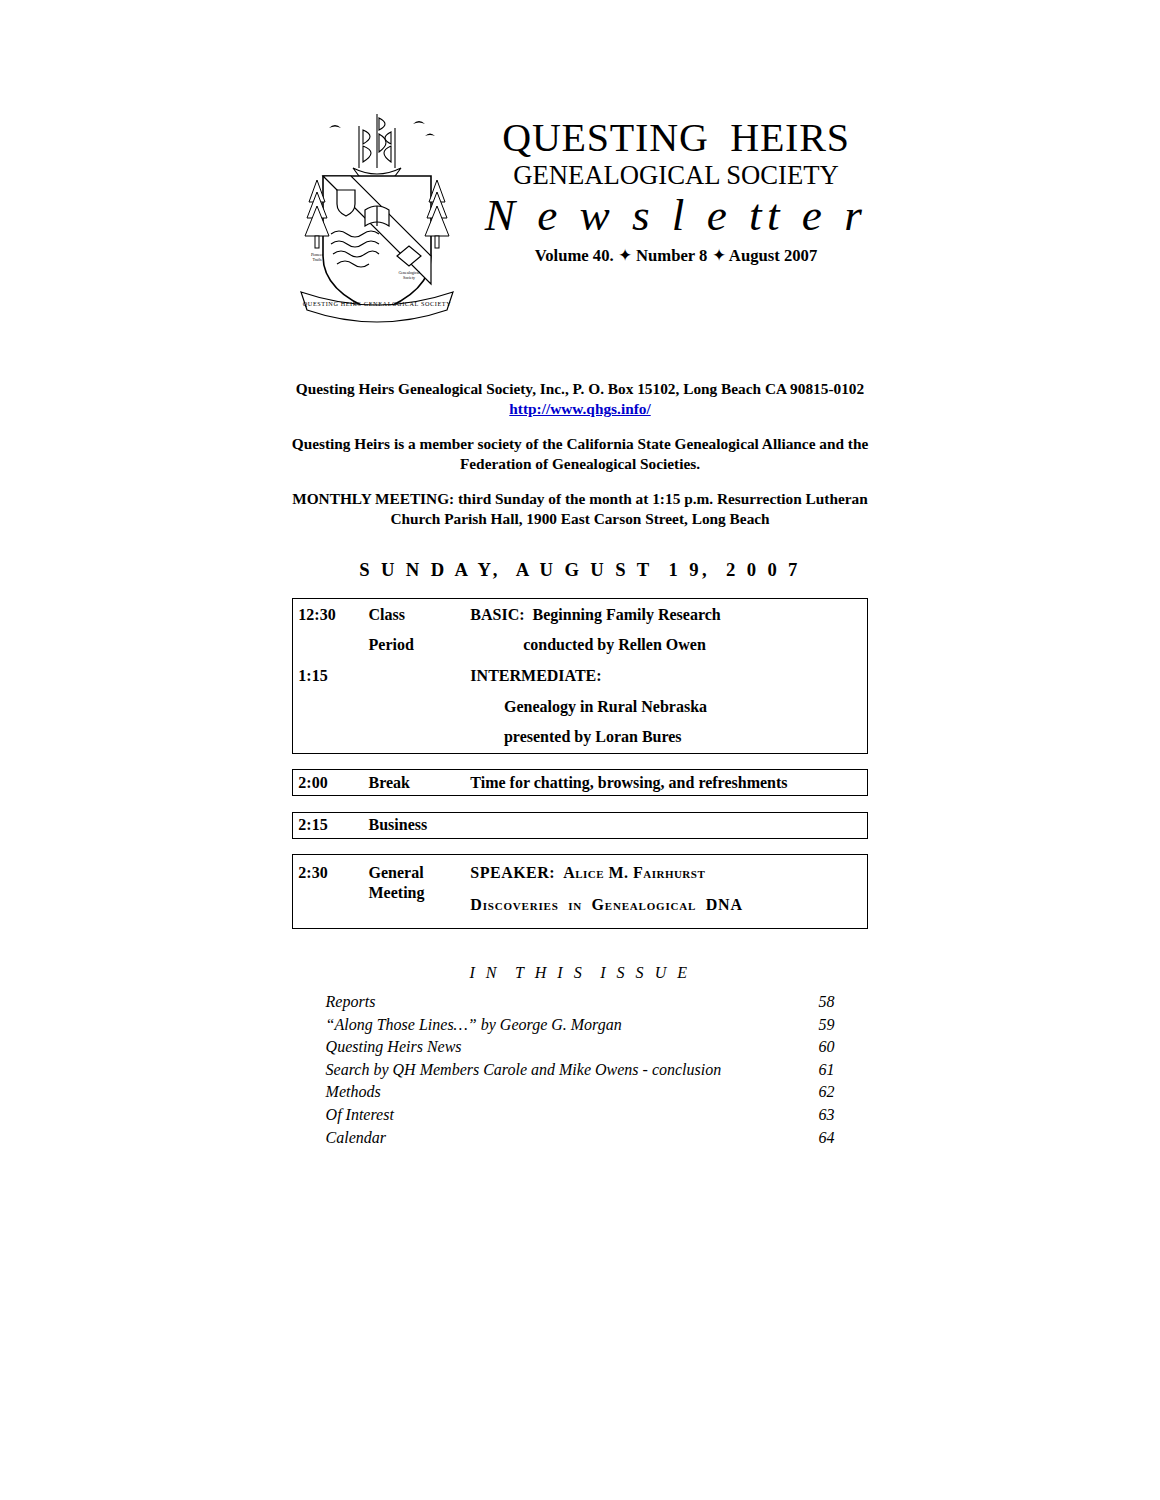Genealogical Society Pioneer Trails QUESTING HEIRS GENEALOGICAL SOCIETY
QUESTING HEIRS
GENEALOGICAL SOCIETY
N e w s l e tt e r
Volume 40. ✦ Number 8 ✦ August 2007
Questing Heirs Genealogical Society, Inc., P. O. Box 15102, Long Beach CA 90815-0102
http://www.qhgs.info/
Questing Heirs is a member society of the California State Genealogical Alliance and the Federation of Genealogical Societies.
MONTHLY MEETING: third Sunday of the month at 1:15 p.m. Resurrection Lutheran Church Parish Hall, 1900 East Carson Street, Long Beach
S U N D A Y, A U G U S T 1 9, 2 0 0 7
| 12:30 | Class | BASIC: Beginning Family Research |
| | Period | conducted by Rellen Owen |
| 1:15 | | INTERMEDIATE: |
| | | Genealogy in Rural Nebraska |
| | | presented by Loran Bures |
| 2:00 | Break | Time for chatting, browsing, and refreshments |
| 2:15 | Business | |
| 2:30 | General Meeting | SPEAKER: Alice M. Fairhurst Discoveries in Genealogical DNA |
I N T H I S I S S U E
| Reports | 58 |
| “Along Those Lines…” by George G. Morgan | 59 |
| Questing Heirs News | 60 |
| Search by QH Members Carole and Mike Owens - conclusion | 61 |
| Methods | 62 |
| Of Interest | 63 |
| Calendar | 64 |